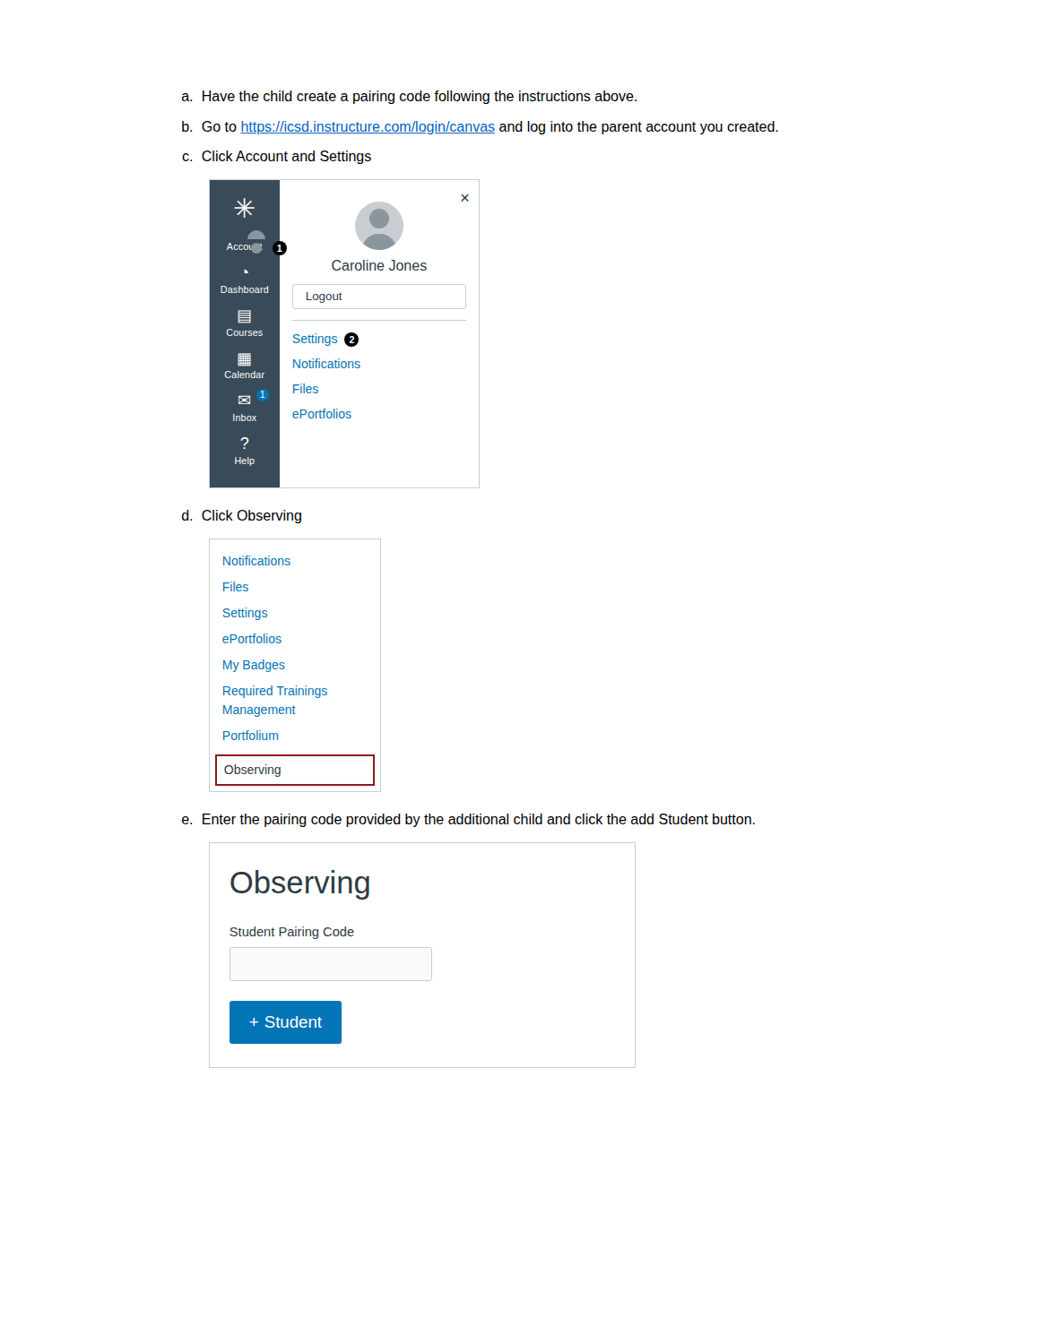Have the child create a pairing code following the instructions above.
Go to https://icsd.instructure.com/login/canvas and log into the parent account you created.
Click Account and Settings
Account 1
◔ Dashboard
▤ Courses
▦ Calendar
1 ✉ Inbox
? Help
×
Caroline Jones
Logout
Settings 2
Notifications
Files
ePortfolios
Click Observing
Notifications
Files
Settings
ePortfolios
My Badges
Required Trainings Management
Portfolium
Observing
Enter the pairing code provided by the additional child and click the add Student button.
Observing
Student Pairing Code
+Student